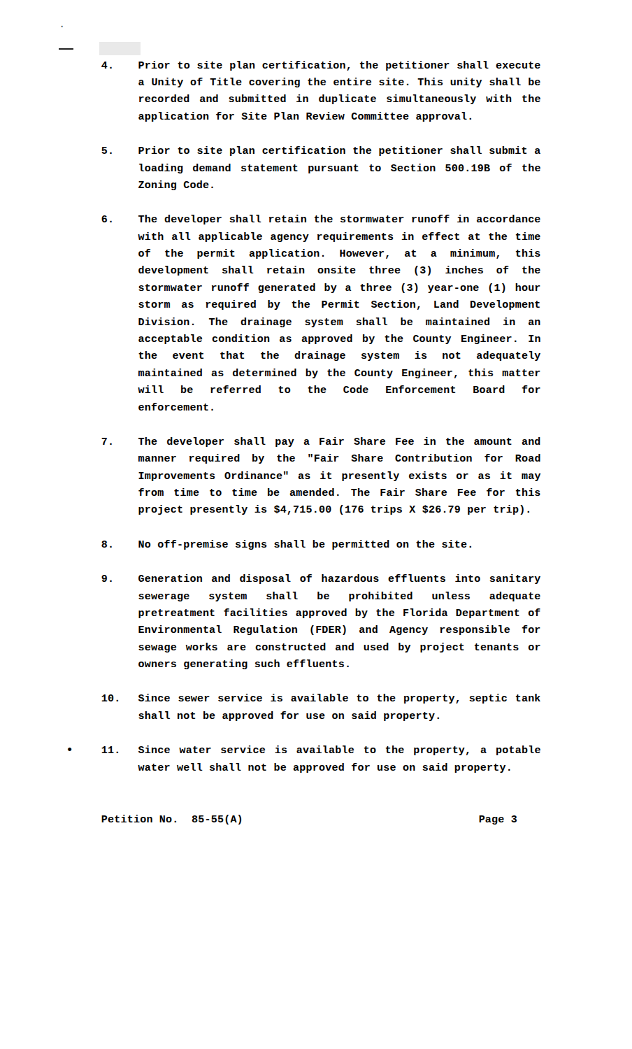.
4. Prior to site plan certification, the petitioner shall execute a Unity of Title covering the entire site. This unity shall be recorded and submitted in duplicate simultaneously with the application for Site Plan Review Committee approval.
5. Prior to site plan certification the petitioner shall submit a loading demand statement pursuant to Section 500.19B of the Zoning Code.
6. The developer shall retain the stormwater runoff in accordance with all applicable agency requirements in effect at the time of the permit application. However, at a minimum, this development shall retain onsite three (3) inches of the stormwater runoff generated by a three (3) year-one (1) hour storm as required by the Permit Section, Land Development Division. The drainage system shall be maintained in an acceptable condition as approved by the County Engineer. In the event that the drainage system is not adequately maintained as determined by the County Engineer, this matter will be referred to the Code Enforcement Board for enforcement.
7. The developer shall pay a Fair Share Fee in the amount and manner required by the "Fair Share Contribution for Road Improvements Ordinance" as it presently exists or as it may from time to time be amended. The Fair Share Fee for this project presently is $4,715.00 (176 trips X $26.79 per trip).
8. No off-premise signs shall be permitted on the site.
9. Generation and disposal of hazardous effluents into sanitary sewerage system shall be prohibited unless adequate pretreatment facilities approved by the Florida Department of Environmental Regulation (FDER) and Agency responsible for sewage works are constructed and used by project tenants or owners generating such effluents.
10. Since sewer service is available to the property, septic tank shall not be approved for use on said property.
11. Since water service is available to the property, a potable water well shall not be approved for use on said property.
•
Petition No. 85-55(A)
Page 3